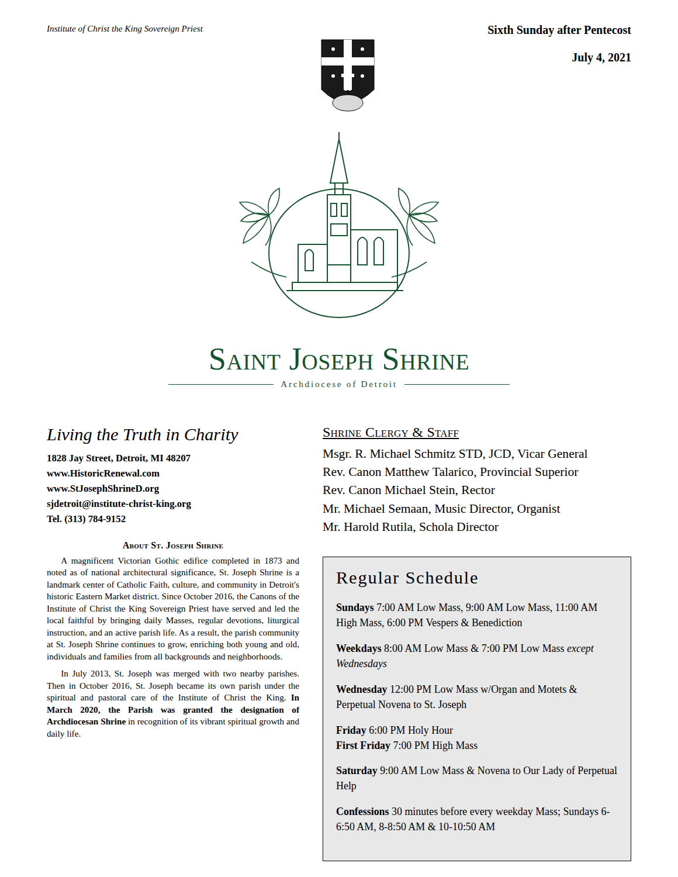Institute of Christ the King Sovereign Priest
Sixth Sunday after Pentecost
July 4, 2021
Saint Joseph Shrine
Archdiocese of Detroit
Living the Truth in Charity
1828 Jay Street, Detroit, MI 48207
www.HistoricRenewal.com
www.StJosephShrineD.org
sjdetroit@institute-christ-king.org
Tel. (313) 784-9152
About St. Joseph Shrine
A magnificent Victorian Gothic edifice completed in 1873 and noted as of national architectural significance, St. Joseph Shrine is a landmark center of Catholic Faith, culture, and community in Detroit's historic Eastern Market district. Since October 2016, the Canons of the Institute of Christ the King Sovereign Priest have served and led the local faithful by bringing daily Masses, regular devotions, liturgical instruction, and an active parish life. As a result, the parish community at St. Joseph Shrine continues to grow, enriching both young and old, individuals and families from all backgrounds and neighborhoods.
In July 2013, St. Joseph was merged with two nearby parishes. Then in October 2016, St. Joseph became its own parish under the spiritual and pastoral care of the Institute of Christ the King. In March 2020, the Parish was granted the designation of Archdiocesan Shrine in recognition of its vibrant spiritual growth and daily life.
Shrine Clergy & Staff
Msgr. R. Michael Schmitz STD, JCD, Vicar General
Rev. Canon Matthew Talarico, Provincial Superior
Rev. Canon Michael Stein, Rector
Mr. Michael Semaan, Music Director, Organist
Mr. Harold Rutila, Schola Director
Regular Schedule
Sundays 7:00 AM Low Mass, 9:00 AM Low Mass, 11:00 AM High Mass, 6:00 PM Vespers & Benediction
Weekdays 8:00 AM Low Mass & 7:00 PM Low Mass except Wednesdays
Wednesday 12:00 PM Low Mass w/Organ and Motets & Perpetual Novena to St. Joseph
Friday 6:00 PM Holy Hour
First Friday 7:00 PM High Mass
Saturday 9:00 AM Low Mass & Novena to Our Lady of Perpetual Help
Confessions 30 minutes before every weekday Mass; Sundays 6-6:50 AM, 8-8:50 AM & 10-10:50 AM